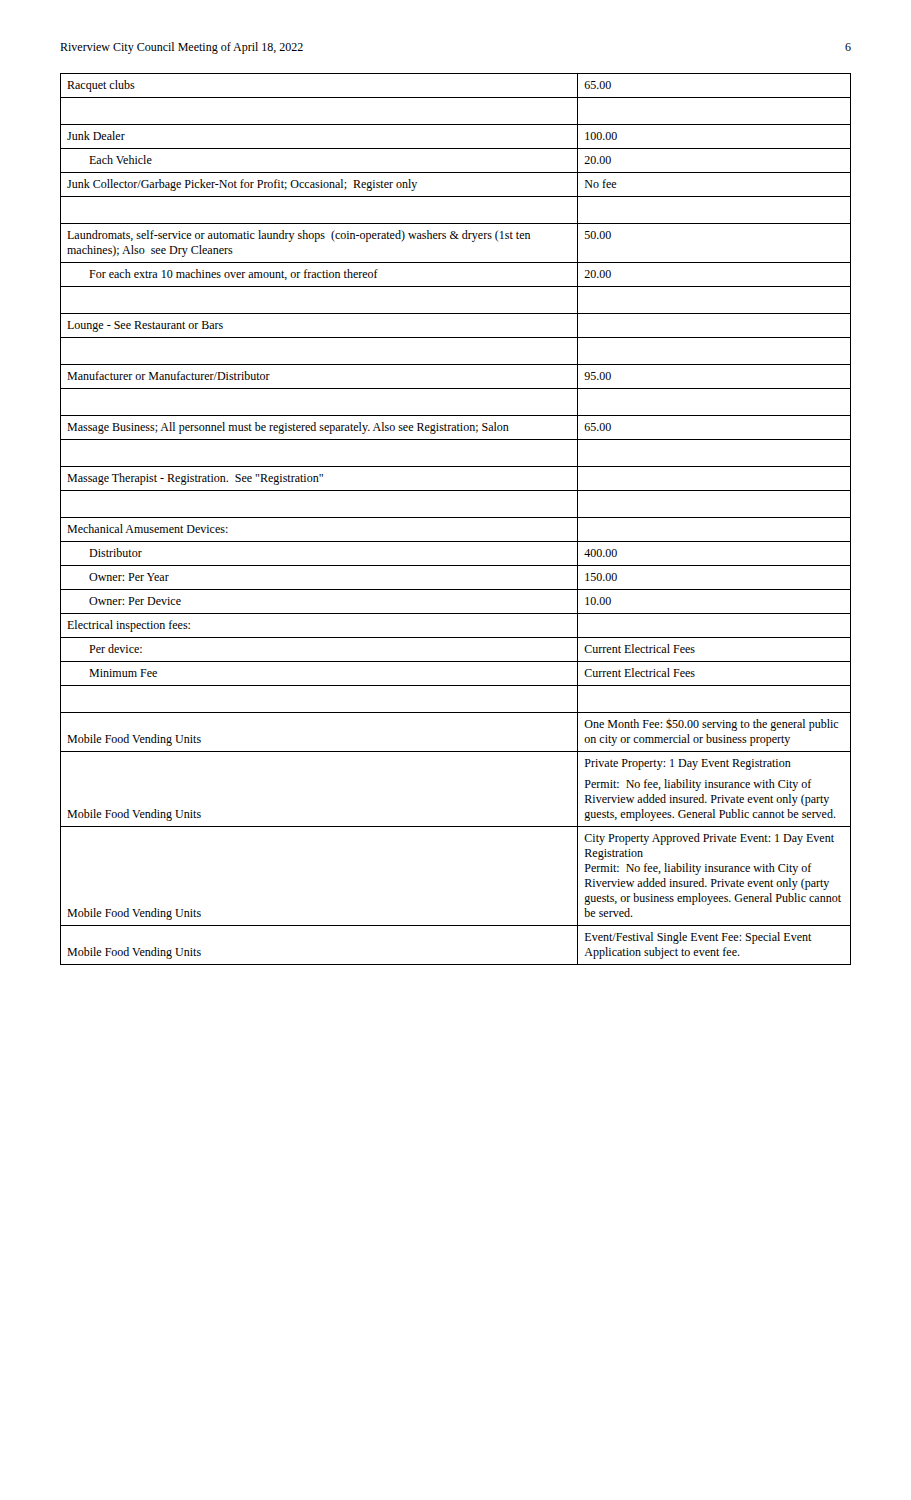Riverview City Council Meeting of April 18, 2022 6
| Racquet clubs | 65.00 |
| Junk Dealer | 100.00 |
| Each Vehicle | 20.00 |
| Junk Collector/Garbage Picker-Not for Profit; Occasional; Register only | No fee |
| Laundromats, self-service or automatic laundry shops (coin-operated) washers & dryers (1st ten machines); Also see Dry Cleaners | 50.00 |
| For each extra 10 machines over amount, or fraction thereof | 20.00 |
| Lounge - See Restaurant or Bars | |
| Manufacturer or Manufacturer/Distributor | 95.00 |
| Massage Business; All personnel must be registered separately. Also see Registration; Salon | 65.00 |
| Massage Therapist - Registration. See "Registration" | |
| Mechanical Amusement Devices: | |
| Distributor | 400.00 |
| Owner: Per Year | 150.00 |
| Owner: Per Device | 10.00 |
| Electrical inspection fees: | |
| Per device: | Current Electrical Fees |
| Minimum Fee | Current Electrical Fees |
| Mobile Food Vending Units | One Month Fee: $50.00 serving to the general public on city or commercial or business property |
| Mobile Food Vending Units | Private Property: 1 Day Event Registration Permit: No fee, liability insurance with City of Riverview added insured. Private event only (party guests, employees. General Public cannot be served. |
| Mobile Food Vending Units | City Property Approved Private Event: 1 Day Event Registration Permit: No fee, liability insurance with City of Riverview added insured. Private event only (party guests, or business employees. General Public cannot be served. |
| Mobile Food Vending Units | Event/Festival Single Event Fee: Special Event Application subject to event fee. |